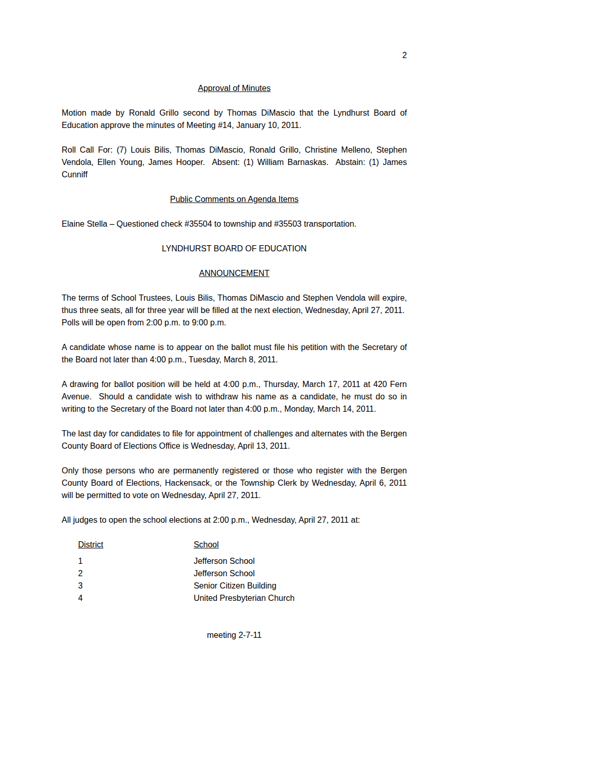2
Approval of Minutes
Motion made by Ronald Grillo second by Thomas DiMascio that the Lyndhurst Board of Education approve the minutes of Meeting #14, January 10, 2011.
Roll Call For: (7) Louis Bilis, Thomas DiMascio, Ronald Grillo, Christine Melleno, Stephen Vendola, Ellen Young, James Hooper. Absent: (1) William Barnaskas. Abstain: (1) James Cunniff
Public Comments on Agenda Items
Elaine Stella – Questioned check #35504 to township and #35503 transportation.
LYNDHURST BOARD OF EDUCATION
ANNOUNCEMENT
The terms of School Trustees, Louis Bilis, Thomas DiMascio and Stephen Vendola will expire, thus three seats, all for three year will be filled at the next election, Wednesday, April 27, 2011. Polls will be open from 2:00 p.m. to 9:00 p.m.
A candidate whose name is to appear on the ballot must file his petition with the Secretary of the Board not later than 4:00 p.m., Tuesday, March 8, 2011.
A drawing for ballot position will be held at 4:00 p.m., Thursday, March 17, 2011 at 420 Fern Avenue. Should a candidate wish to withdraw his name as a candidate, he must do so in writing to the Secretary of the Board not later than 4:00 p.m., Monday, March 14, 2011.
The last day for candidates to file for appointment of challenges and alternates with the Bergen County Board of Elections Office is Wednesday, April 13, 2011.
Only those persons who are permanently registered or those who register with the Bergen County Board of Elections, Hackensack, or the Township Clerk by Wednesday, April 6, 2011 will be permitted to vote on Wednesday, April 27, 2011.
All judges to open the school elections at 2:00 p.m., Wednesday, April 27, 2011 at:
| District | School |
| --- | --- |
| 1 | Jefferson School |
| 2 | Jefferson School |
| 3 | Senior Citizen Building |
| 4 | United Presbyterian Church |
meeting 2-7-11